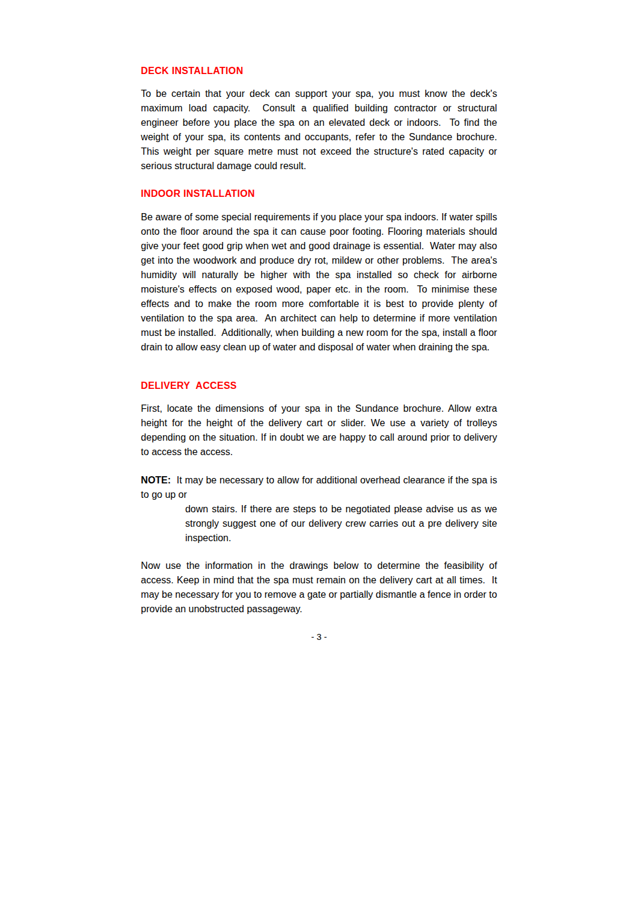DECK INSTALLATION
To be certain that your deck can support your spa, you must know the deck's maximum load capacity. Consult a qualified building contractor or structural engineer before you place the spa on an elevated deck or indoors. To find the weight of your spa, its contents and occupants, refer to the Sundance brochure. This weight per square metre must not exceed the structure's rated capacity or serious structural damage could result.
INDOOR INSTALLATION
Be aware of some special requirements if you place your spa indoors. If water spills onto the floor around the spa it can cause poor footing. Flooring materials should give your feet good grip when wet and good drainage is essential. Water may also get into the woodwork and produce dry rot, mildew or other problems. The area's humidity will naturally be higher with the spa installed so check for airborne moisture's effects on exposed wood, paper etc. in the room. To minimise these effects and to make the room more comfortable it is best to provide plenty of ventilation to the spa area. An architect can help to determine if more ventilation must be installed. Additionally, when building a new room for the spa, install a floor drain to allow easy clean up of water and disposal of water when draining the spa.
DELIVERY ACCESS
First, locate the dimensions of your spa in the Sundance brochure. Allow extra height for the height of the delivery cart or slider. We use a variety of trolleys depending on the situation. If in doubt we are happy to call around prior to delivery to access the access.
NOTE: It may be necessary to allow for additional overhead clearance if the spa is to go up or down stairs. If there are steps to be negotiated please advise us as we strongly suggest one of our delivery crew carries out a pre delivery site inspection.
Now use the information in the drawings below to determine the feasibility of access. Keep in mind that the spa must remain on the delivery cart at all times. It may be necessary for you to remove a gate or partially dismantle a fence in order to provide an unobstructed passageway.
- 3 -